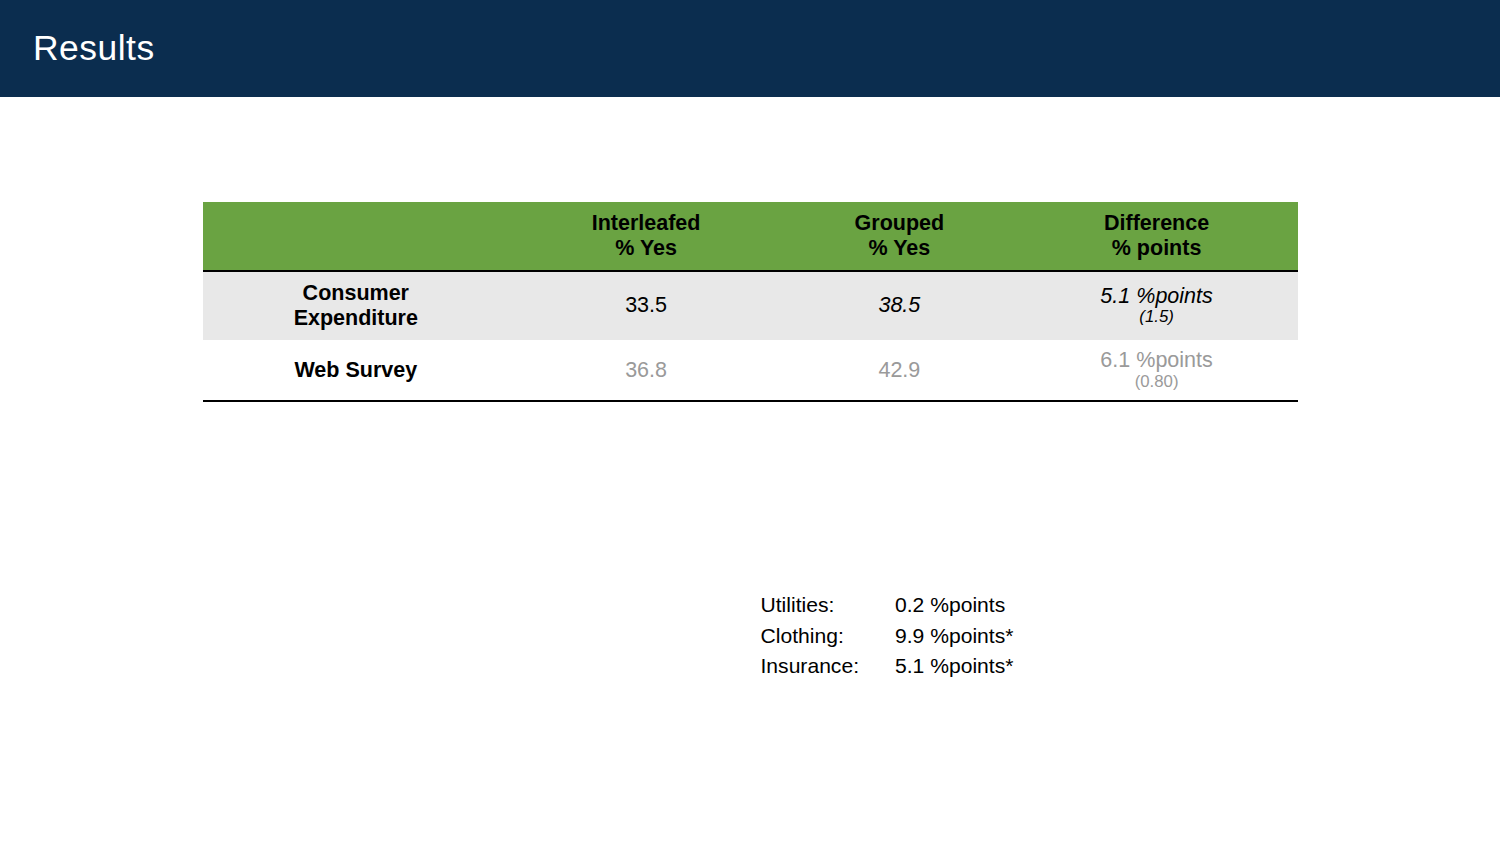Results
| | Interleafed % Yes | Grouped % Yes | Difference % points |
| --- | --- | --- | --- |
| Consumer Expenditure | 33.5 | 38.5 | 5.1 %points (1.5) |
| Web Survey | 36.8 | 42.9 | 6.1 %points (0.80) |
| Utilities: | 0.2 %points |
| Clothing: | 9.9 %points* |
| Insurance: | 5.1 %points* |